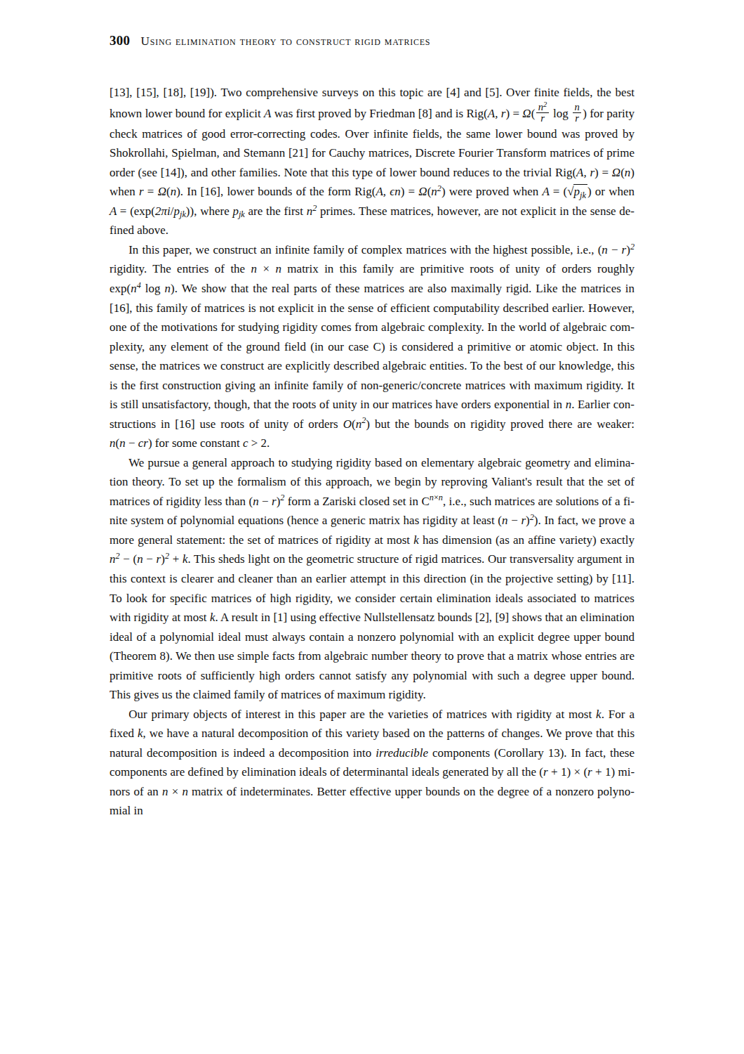300 Using Elimination Theory to construct Rigid Matrices
[13], [15], [18], [19]). Two comprehensive surveys on this topic are [4] and [5]. Over finite fields, the best known lower bound for explicit A was first proved by Friedman [8] and is Rig(A, r) = Ω(n2 r log nr) for parity check matrices of good error-correcting codes. Over infinite fields, the same lower bound was proved by Shokrollahi, Spielman, and Stemann [21] for Cauchy matrices, Discrete Fourier Transform matrices of prime order (see [14]), and other families. Note that this type of lower bound reduces to the trivial Rig(A, r) = Ω(n) when r = Ω(n). In [16], lower bounds of the form Rig(A, ϵn) = Ω(n2) were proved when A = (√pjk) or when A = (exp(2πi/pjk)), where pjk are the first n2 primes. These matrices, however, are not explicit in the sense defined above.
In this paper, we construct an infinite family of complex matrices with the highest possible, i.e., (n − r)2 rigidity. The entries of the n × n matrix in this family are primitive roots of unity of orders roughly exp(n4 log n). We show that the real parts of these matrices are also maximally rigid. Like the matrices in [16], this family of matrices is not explicit in the sense of efficient computability described earlier. However, one of the motivations for studying rigidity comes from algebraic complexity. In the world of algebraic complexity, any element of the ground field (in our case C) is considered a primitive or atomic object. In this sense, the matrices we construct are explicitly described algebraic entities. To the best of our knowledge, this is the first construction giving an infinite family of non-generic/concrete matrices with maximum rigidity. It is still unsatisfactory, though, that the roots of unity in our matrices have orders exponential in n. Earlier constructions in [16] use roots of unity of orders O(n2) but the bounds on rigidity proved there are weaker: n(n − cr) for some constant c > 2.
We pursue a general approach to studying rigidity based on elementary algebraic geometry and elimination theory. To set up the formalism of this approach, we begin by reproving Valiant's result that the set of matrices of rigidity less than (n − r)2 form a Zariski closed set in Cn×n, i.e., such matrices are solutions of a finite system of polynomial equations (hence a generic matrix has rigidity at least (n − r)2). In fact, we prove a more general statement: the set of matrices of rigidity at most k has dimension (as an affine variety) exactly n2 − (n − r)2 + k. This sheds light on the geometric structure of rigid matrices. Our transversality argument in this context is clearer and cleaner than an earlier attempt in this direction (in the projective setting) by [11]. To look for specific matrices of high rigidity, we consider certain elimination ideals associated to matrices with rigidity at most k. A result in [1] using effective Nullstellensatz bounds [2], [9] shows that an elimination ideal of a polynomial ideal must always contain a nonzero polynomial with an explicit degree upper bound (Theorem 8). We then use simple facts from algebraic number theory to prove that a matrix whose entries are primitive roots of sufficiently high orders cannot satisfy any polynomial with such a degree upper bound. This gives us the claimed family of matrices of maximum rigidity.
Our primary objects of interest in this paper are the varieties of matrices with rigidity at most k. For a fixed k, we have a natural decomposition of this variety based on the patterns of changes. We prove that this natural decomposition is indeed a decomposition into irreducible components (Corollary 13). In fact, these components are defined by elimination ideals of determinantal ideals generated by all the (r + 1) × (r + 1) minors of an n × n matrix of indeterminates. Better effective upper bounds on the degree of a nonzero polynomial in